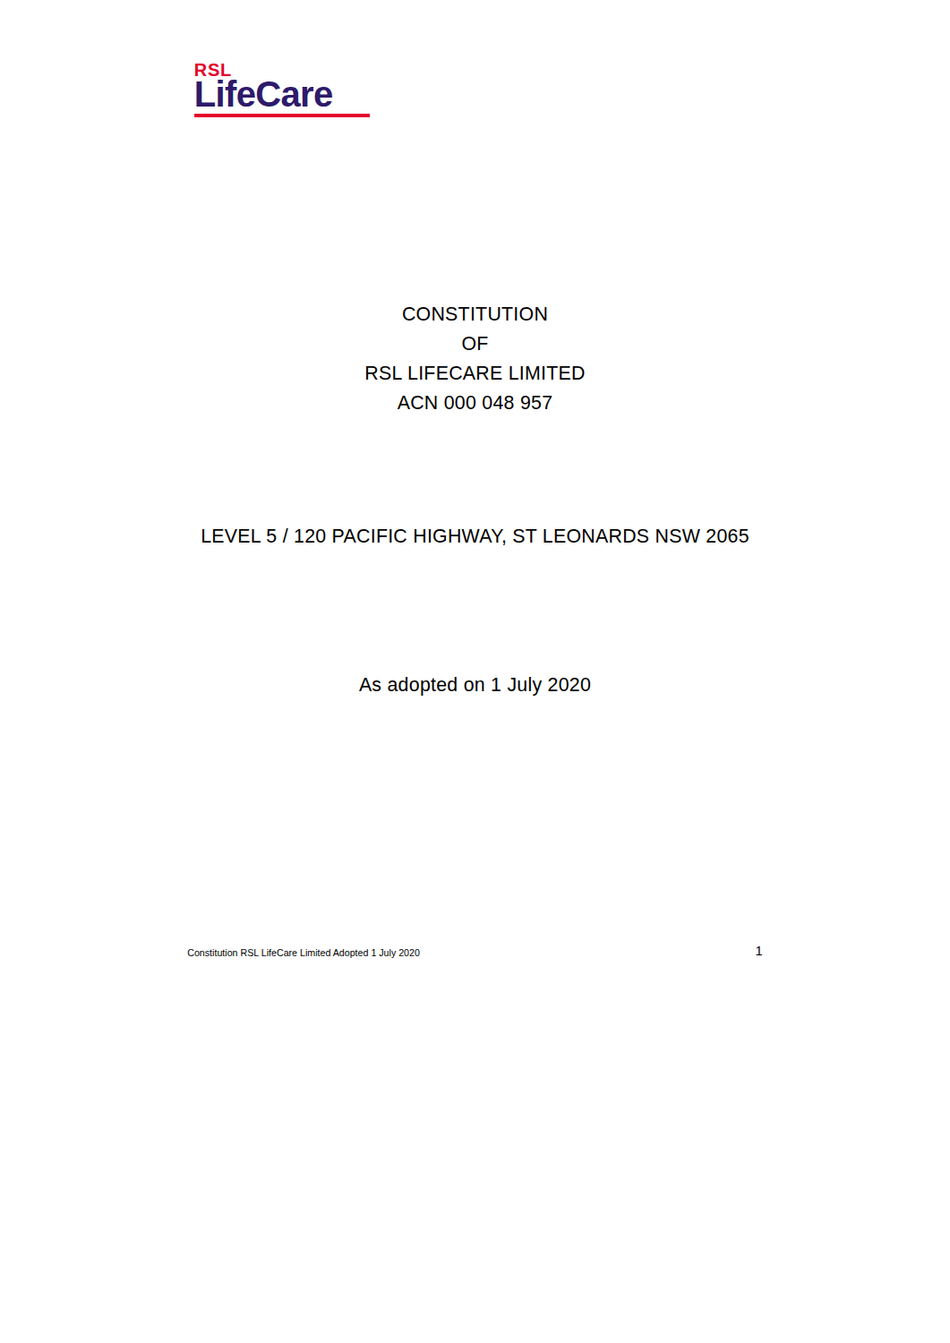RSL
Life Care
CONSTITUTION
OF
RSL LIFECARE LIMITED
ACN 000 048 957
LEVEL 5 / 120 PACIFIC HIGHWAY, ST LEONARDS NSW 2065
As adopted on 1 July 2020
Constitution RSL LifeCare Limited Adopted 1 July 2020
1